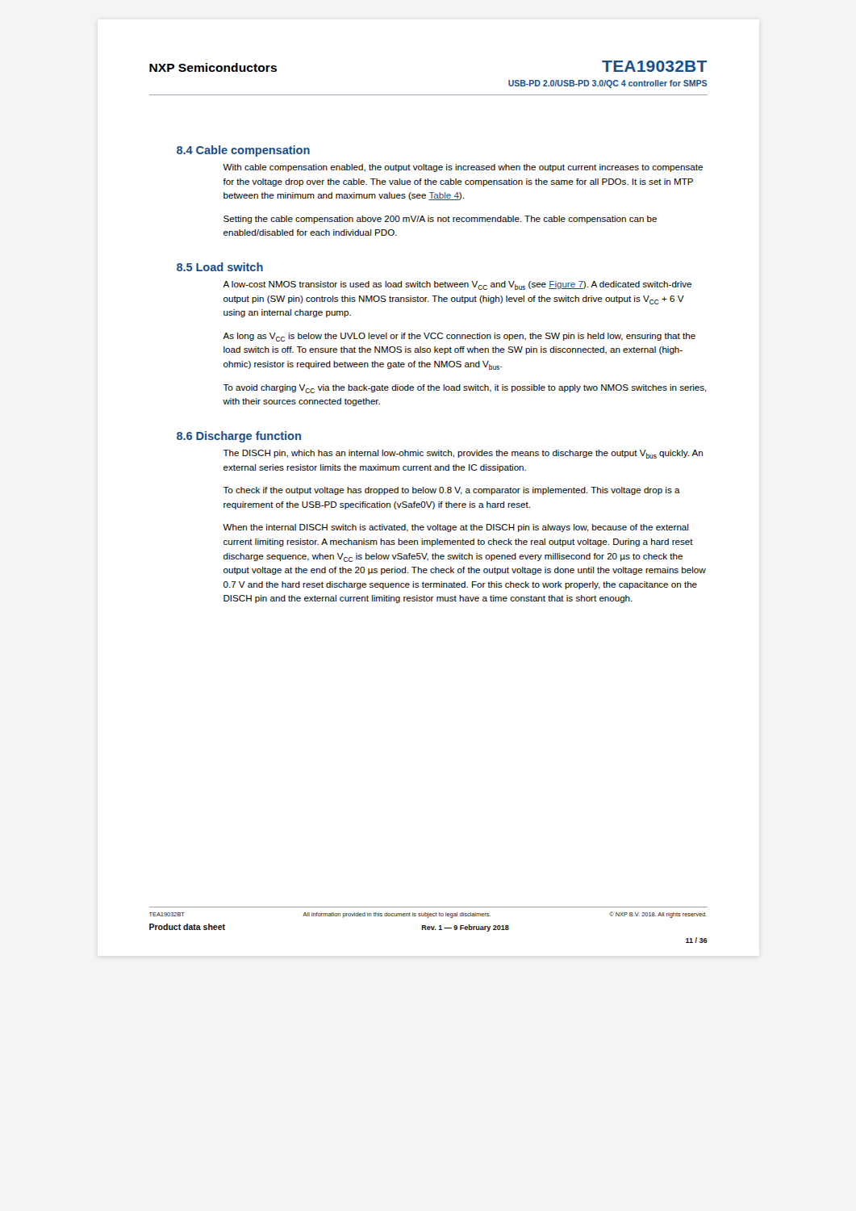NXP Semiconductors
TEA19032BT
USB-PD 2.0/USB-PD 3.0/QC 4 controller for SMPS
8.4
Cable compensation
With cable compensation enabled, the output voltage is increased when the output current increases to compensate for the voltage drop over the cable. The value of the cable compensation is the same for all PDOs. It is set in MTP between the minimum and maximum values (see Table 4).
Setting the cable compensation above 200 mV/A is not recommendable. The cable compensation can be enabled/disabled for each individual PDO.
8.5
Load switch
A low-cost NMOS transistor is used as load switch between VCC and Vbus (see Figure 7). A dedicated switch-drive output pin (SW pin) controls this NMOS transistor. The output (high) level of the switch drive output is VCC + 6 V using an internal charge pump.
As long as VCC is below the UVLO level or if the VCC connection is open, the SW pin is held low, ensuring that the load switch is off. To ensure that the NMOS is also kept off when the SW pin is disconnected, an external (high-ohmic) resistor is required between the gate of the NMOS and Vbus.
To avoid charging VCC via the back-gate diode of the load switch, it is possible to apply two NMOS switches in series, with their sources connected together.
8.6
Discharge function
The DISCH pin, which has an internal low-ohmic switch, provides the means to discharge the output Vbus quickly. An external series resistor limits the maximum current and the IC dissipation.
To check if the output voltage has dropped to below 0.8 V, a comparator is implemented. This voltage drop is a requirement of the USB-PD specification (vSafe0V) if there is a hard reset.
When the internal DISCH switch is activated, the voltage at the DISCH pin is always low, because of the external current limiting resistor. A mechanism has been implemented to check the real output voltage. During a hard reset discharge sequence, when VCC is below vSafe5V, the switch is opened every millisecond for 20 µs to check the output voltage at the end of the 20 µs period. The check of the output voltage is done until the voltage remains below 0.7 V and the hard reset discharge sequence is terminated. For this check to work properly, the capacitance on the DISCH pin and the external current limiting resistor must have a time constant that is short enough.
TEA19032BT
All information provided in this document is subject to legal disclaimers.
© NXP B.V. 2018. All rights reserved.
Product data sheet
Rev. 1 — 9 February 2018
11 / 36